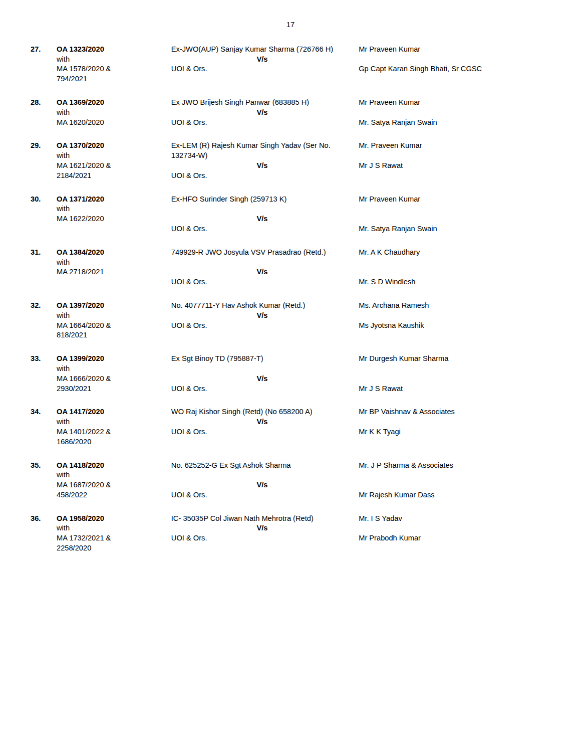17
| 27. | OA 1323/2020 with MA 1578/2020 & 794/2021 | Ex-JWO(AUP) Sanjay Kumar Sharma (726766 H) V/s UOI & Ors. | Mr Praveen Kumar Gp Capt Karan Singh Bhati, Sr CGSC |
| 28. | OA 1369/2020 with MA 1620/2020 | Ex JWO Brijesh Singh Panwar (683885 H) V/s UOI & Ors. | Mr Praveen Kumar Mr. Satya Ranjan Swain |
| 29. | OA 1370/2020 with MA 1621/2020 & 2184/2021 | Ex-LEM (R) Rajesh Kumar Singh Yadav (Ser No. 132734-W) V/s UOI & Ors. | Mr. Praveen Kumar Mr J S Rawat |
| 30. | OA 1371/2020 with MA 1622/2020 | Ex-HFO Surinder Singh (259713 K) V/s UOI & Ors. | Mr Praveen Kumar Mr. Satya Ranjan Swain |
| 31. | OA 1384/2020 with MA 2718/2021 | 749929-R JWO Josyula VSV Prasadrao (Retd.) V/s UOI & Ors. | Mr. A K Chaudhary Mr. S D Windlesh |
| 32. | OA 1397/2020 with MA 1664/2020 & 818/2021 | No. 4077711-Y Hav Ashok Kumar (Retd.) V/s UOI & Ors. | Ms. Archana Ramesh Ms Jyotsna Kaushik |
| 33. | OA 1399/2020 with MA 1666/2020 & 2930/2021 | Ex Sgt Binoy TD (795887-T) V/s UOI & Ors. | Mr Durgesh Kumar Sharma Mr J S Rawat |
| 34. | OA 1417/2020 with MA 1401/2022 & 1686/2020 | WO Raj Kishor Singh (Retd) (No 658200 A) V/s UOI & Ors. | Mr BP Vaishnav & Associates Mr K K Tyagi |
| 35. | OA 1418/2020 with MA 1687/2020 & 458/2022 | No. 625252-G Ex Sgt Ashok Sharma V/s UOI & Ors. | Mr. J P Sharma & Associates Mr Rajesh Kumar Dass |
| 36. | OA 1958/2020 with MA 1732/2021 & 2258/2020 | IC- 35035P Col Jiwan Nath Mehrotra (Retd) V/s UOI & Ors. | Mr. I S Yadav Mr Prabodh Kumar |